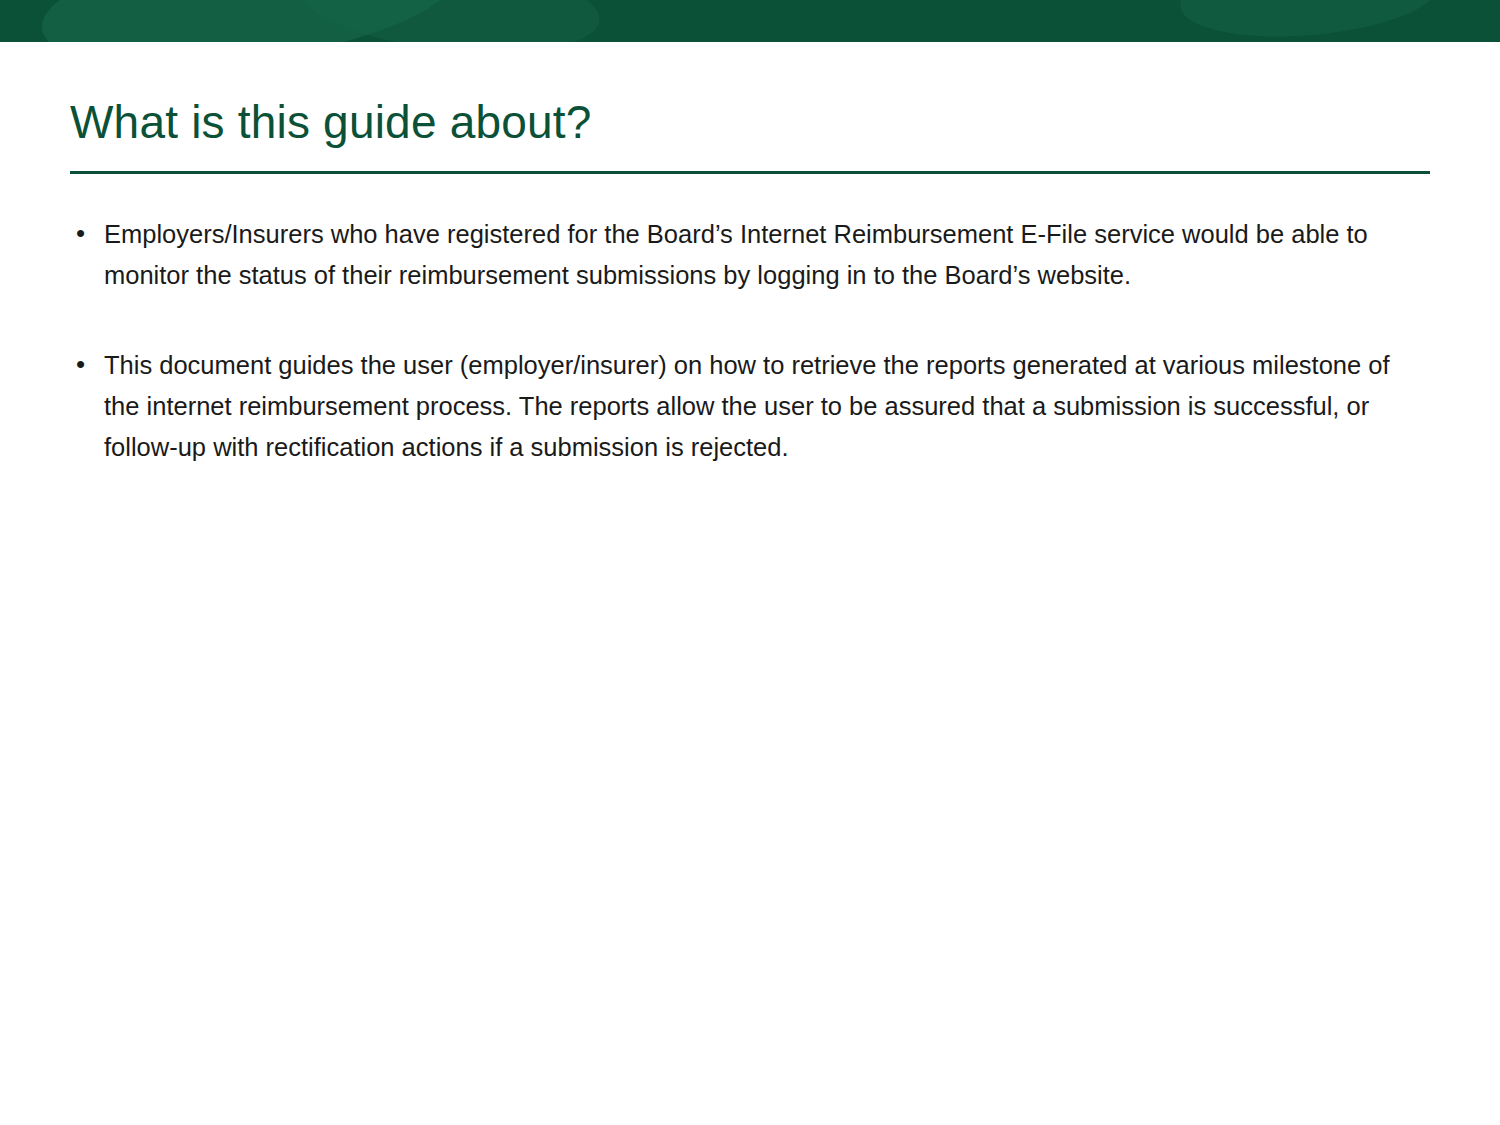What is this guide about?
Employers/Insurers who have registered for the Board’s Internet Reimbursement E-File service would be able to monitor the status of their reimbursement submissions by logging in to the Board’s website.
This document guides the user (employer/insurer) on how to retrieve the reports generated at various milestone of the internet reimbursement process. The reports allow the user to be assured that a submission is successful, or follow-up with rectification actions if a submission is rejected.